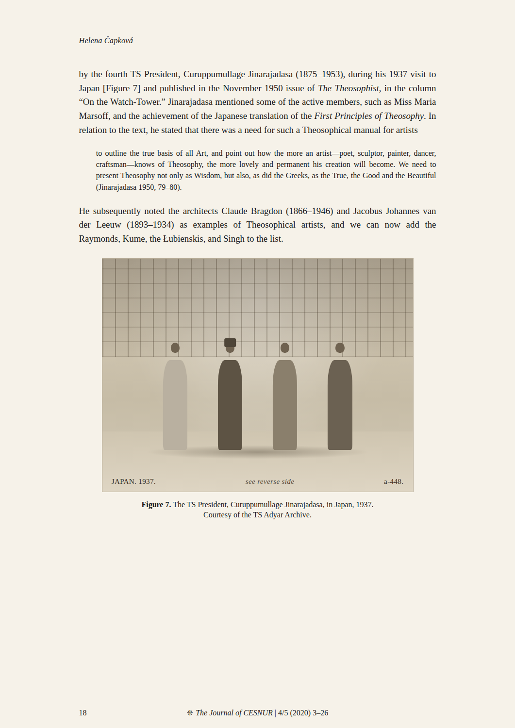Helena Čapková
by the fourth TS President, Curuppumullage Jinarajadasa (1875–1953), during his 1937 visit to Japan [Figure 7] and published in the November 1950 issue of The Theosophist, in the column “On the Watch-Tower.” Jinarajadasa mentioned some of the active members, such as Miss Maria Marsoff, and the achievement of the Japanese translation of the First Principles of Theosophy. In relation to the text, he stated that there was a need for such a Theosophical manual for artists
to outline the true basis of all Art, and point out how the more an artist—poet, sculptor, painter, dancer, craftsman—knows of Theosophy, the more lovely and permanent his creation will become. We need to present Theosophy not only as Wisdom, but also, as did the Greeks, as the True, the Good and the Beautiful (Jinarajadasa 1950, 79–80).
He subsequently noted the architects Claude Bragdon (1866–1946) and Jacobus Johannes van der Leeuw (1893–1934) as examples of Theosophical artists, and we can now add the Raymonds, Kume, the Łubienskis, and Singh to the list.
JAPAN. 1937. see reverse side a-448.
Figure 7. The TS President, Curuppumullage Jinarajadasa, in Japan, 1937.
Courtesy of the TS Adyar Archive.
18
❊The Journal of CESNUR | 4/5 (2020) 3–26